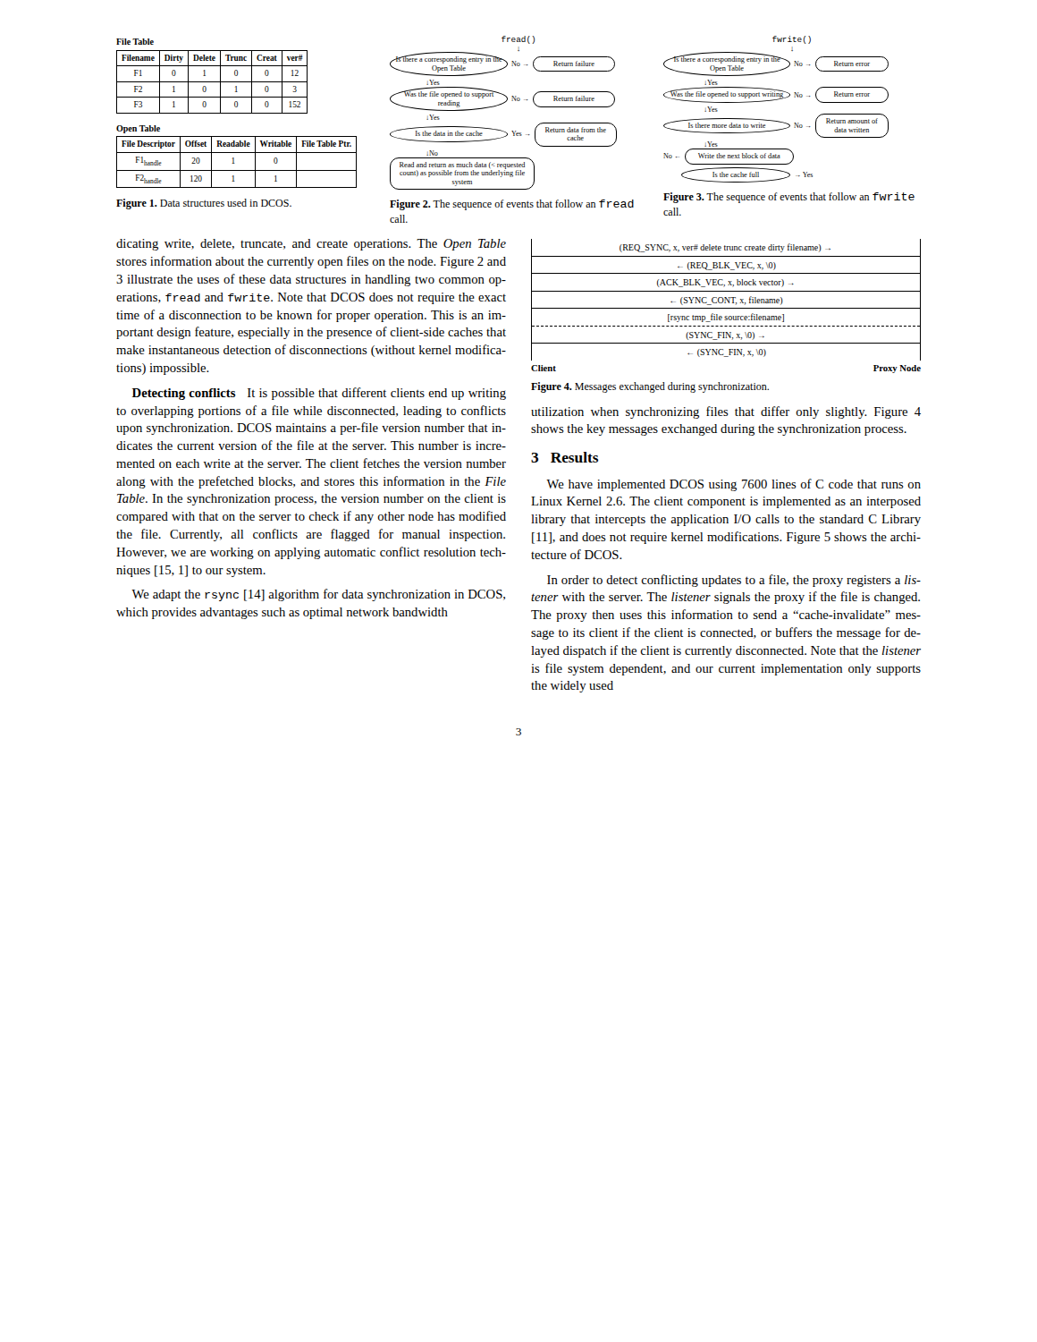File Table
| Filename | Dirty | Delete | Trunc | Creat | ver# |
| --- | --- | --- | --- | --- | --- |
| F1 | 0 | 1 | 0 | 0 | 12 |
| F2 | 1 | 0 | 1 | 0 | 3 |
| F3 | 1 | 0 | 0 | 0 | 152 |
Open Table
| File Descriptor | Offset | Readable | Writable | File Table Ptr. |
| --- | --- | --- | --- | --- |
| F1 handle | 20 | 1 | 0 | |
| F2 handle | 120 | 1 | 1 | |
Figure 1. Data structures used in DCOS.
fread()
↓
Is there a corresponding entry in the Open Table
No →
Return failure
↓Yes
Was the file opened to support reading
No →
Return failure
↓Yes
Is the data in the cache
Yes →
Return data from the cache
↓No
Read and return as much data (< requested count) as possible from the underlying file system
Figure 2. The sequence of events that follow an fread call.
fwrite()
↓
Is there a corresponding entry in the Open Table
No →
Return error
↓Yes
Was the file opened to support writing
No →
Return error
↓Yes
Is there more data to write
No →
Return amount of data written
↓Yes
No ←
Write the next block of data
Is the cache full
→ Yes
Figure 3. The sequence of events that follow an fwrite call.
dicating write, delete, truncate, and create operations. The Open Table stores information about the currently open files on the node. Figure 2 and 3 illustrate the uses of these data structures in handling two common operations, fread and fwrite. Note that DCOS does not require the exact time of a disconnection to be known for proper operation. This is an important design feature, especially in the presence of client-side caches that make instantaneous detection of disconnections (without kernel modifications) impossible.
Detecting conflicts It is possible that different clients end up writing to overlapping portions of a file while disconnected, leading to conflicts upon synchronization. DCOS maintains a per-file version number that indicates the current version of the file at the server. This number is incremented on each write at the server. The client fetches the version number along with the prefetched blocks, and stores this information in the File Table. In the synchronization process, the version number on the client is compared with that on the server to check if any other node has modified the file. Currently, all conflicts are flagged for manual inspection. However, we are working on applying automatic conflict resolution techniques [15, 1] to our system.
We adapt the rsync [14] algorithm for data synchronization in DCOS, which provides advantages such as optimal network bandwidth
(REQ_SYNC, x, ver# delete trunc create dirty filename) →
← (REQ_BLK_VEC, x, \0)
(ACK_BLK_VEC, x, block vector) →
← (SYNC_CONT, x, filename)
[rsync tmp_file source:filename]
(SYNC_FIN, x, \0) →
← (SYNC_FIN, x, \0)
Client Proxy Node
Figure 4. Messages exchanged during synchronization.
utilization when synchronizing files that differ only slightly. Figure 4 shows the key messages exchanged during the synchronization process.
3 Results
We have implemented DCOS using 7600 lines of C code that runs on Linux Kernel 2.6. The client component is implemented as an interposed library that intercepts the application I/O calls to the standard C Library [11], and does not require kernel modifications. Figure 5 shows the architecture of DCOS.
In order to detect conflicting updates to a file, the proxy registers a listener with the server. The listener signals the proxy if the file is changed. The proxy then uses this information to send a “cache-invalidate” message to its client if the client is connected, or buffers the message for delayed dispatch if the client is currently disconnected. Note that the listener is file system dependent, and our current implementation only supports the widely used
3